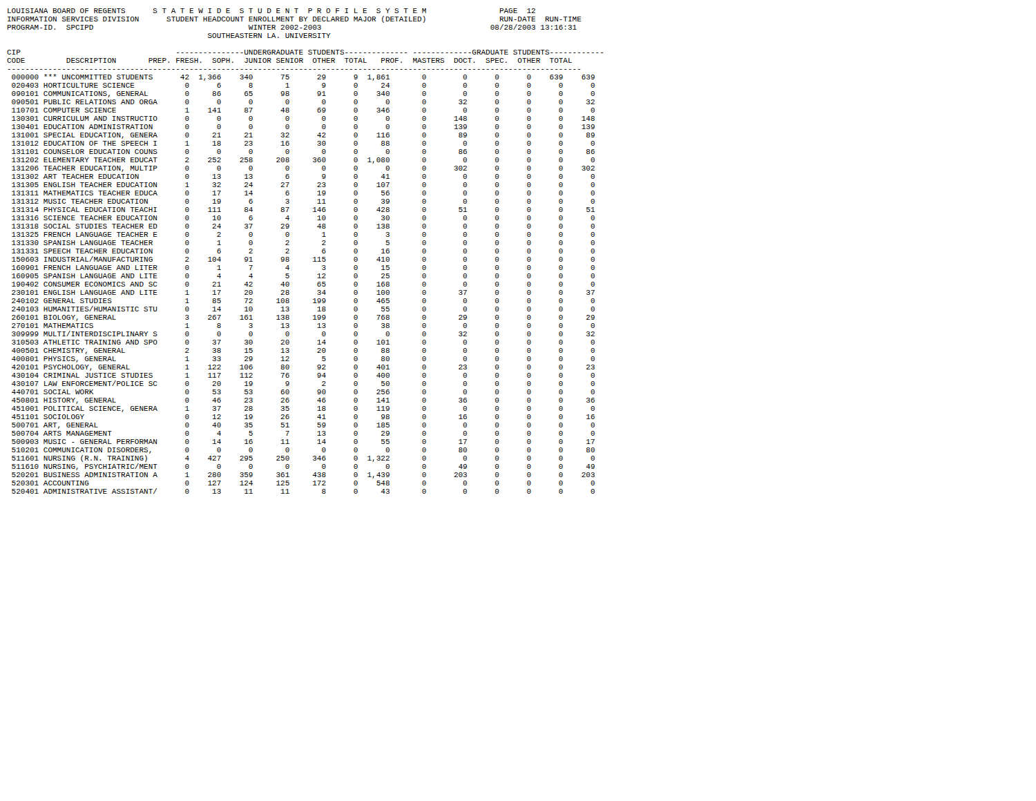LOUISIANA BOARD OF REGENTS S T A T E W I D E S T U D E N T P R O F I L E S Y S T E M PAGE 12 INFORMATION SERVICES DIVISION STUDENT HEADCOUNT ENROLLMENT BY DECLARED MAJOR (DETAILED) RUN-DATE RUN-TIME PROGRAM-ID. SPCIPD WINTER 2002-2003 08/28/2003 13:16:31 SOUTHEASTERN LA. UNIVERSITY CIP ---------------UNDERGRADUATE STUDENTS-------------- -------------GRADUATE STUDENTS------------ CODE DESCRIPTION PREP. FRESH. SOPH. JUNIOR SENIOR OTHER TOTAL PROF. MASTERS DOCT. SPEC. OTHER TOTAL ------------------------------------------------------------------------------------------------------------------------------ 000000 *** UNCOMMITTED STUDENTS 42 1,366 340 75 29 9 1,861 0 0 0 0 639 639 020403 HORTICULTURE SCIENCE 0 6 8 1 9 0 24 0 0 0 0 0 0 090101 COMMUNICATIONS, GENERAL 0 86 65 98 91 0 340 0 0 0 0 0 0 090501 PUBLIC RELATIONS AND ORGA 0 0 0 0 0 0 0 0 32 0 0 0 32 110701 COMPUTER SCIENCE 1 141 87 48 69 0 346 0 0 0 0 0 0 130301 CURRICULUM AND INSTRUCTIO 0 0 0 0 0 0 0 0 148 0 0 0 148 130401 EDUCATION ADMINISTRATION 0 0 0 0 0 0 0 0 139 0 0 0 139 131001 SPECIAL EDUCATION, GENERA 0 21 21 32 42 0 116 0 89 0 0 0 89 131012 EDUCATION OF THE SPEECH I 1 18 23 16 30 0 88 0 0 0 0 0 0 131101 COUNSELOR EDUCATION COUNS 0 0 0 0 0 0 0 0 86 0 0 0 86 131202 ELEMENTARY TEACHER EDUCAT 2 252 258 208 360 0 1,080 0 0 0 0 0 0 131206 TEACHER EDUCATION, MULTIP 0 0 0 0 0 0 0 0 302 0 0 0 302 131302 ART TEACHER EDUCATION 0 13 13 6 9 0 41 0 0 0 0 0 0 131305 ENGLISH TEACHER EDUCATION 1 32 24 27 23 0 107 0 0 0 0 0 0 131311 MATHEMATICS TEACHER EDUCA 0 17 14 6 19 0 56 0 0 0 0 0 0 131312 MUSIC TEACHER EDUCATION 0 19 6 3 11 0 39 0 0 0 0 0 0 131314 PHYSICAL EDUCATION TEACHI 0 111 84 87 146 0 428 0 51 0 0 0 51 131316 SCIENCE TEACHER EDUCATION 0 10 6 4 10 0 30 0 0 0 0 0 0 131318 SOCIAL STUDIES TEACHER ED 0 24 37 29 48 0 138 0 0 0 0 0 0 131325 FRENCH LANGUAGE TEACHER E 0 2 0 0 1 0 3 0 0 0 0 0 0 131330 SPANISH LANGUAGE TEACHER 0 1 0 2 2 0 5 0 0 0 0 0 0 131331 SPEECH TEACHER EDUCATION 0 6 2 2 6 0 16 0 0 0 0 0 0 150603 INDUSTRIAL/MANUFACTURING 2 104 91 98 115 0 410 0 0 0 0 0 0 160901 FRENCH LANGUAGE AND LITER 0 1 7 4 3 0 15 0 0 0 0 0 0 160905 SPANISH LANGUAGE AND LITE 0 4 4 5 12 0 25 0 0 0 0 0 0 190402 CONSUMER ECONOMICS AND SC 0 21 42 40 65 0 168 0 0 0 0 0 0 230101 ENGLISH LANGUAGE AND LITE 1 17 20 28 34 0 100 0 37 0 0 0 37 240102 GENERAL STUDIES 1 85 72 108 199 0 465 0 0 0 0 0 0 240103 HUMANITIES/HUMANISTIC STU 0 14 10 13 18 0 55 0 0 0 0 0 0 260101 BIOLOGY, GENERAL 3 267 161 138 199 0 768 0 29 0 0 0 29 270101 MATHEMATICS 1 8 3 13 13 0 38 0 0 0 0 0 0 309999 MULTI/INTERDISCIPLINARY S 0 0 0 0 0 0 0 0 32 0 0 0 32 310503 ATHLETIC TRAINING AND SPO 0 37 30 20 14 0 101 0 0 0 0 0 0 400501 CHEMISTRY, GENERAL 2 38 15 13 20 0 88 0 0 0 0 0 0 400801 PHYSICS, GENERAL 1 33 29 12 5 0 80 0 0 0 0 0 0 420101 PSYCHOLOGY, GENERAL 1 122 106 80 92 0 401 0 23 0 0 0 23 430104 CRIMINAL JUSTICE STUDIES 1 117 112 76 94 0 400 0 0 0 0 0 0 430107 LAW ENFORCEMENT/POLICE SC 0 20 19 9 2 0 50 0 0 0 0 0 0 440701 SOCIAL WORK 0 53 53 60 90 0 256 0 0 0 0 0 0 450801 HISTORY, GENERAL 0 46 23 26 46 0 141 0 36 0 0 0 36 451001 POLITICAL SCIENCE, GENERA 1 37 28 35 18 0 119 0 0 0 0 0 0 451101 SOCIOLOGY 0 12 19 26 41 0 98 0 16 0 0 0 16 500701 ART, GENERAL 0 40 35 51 59 0 185 0 0 0 0 0 0 500704 ARTS MANAGEMENT 0 4 5 7 13 0 29 0 0 0 0 0 0 500903 MUSIC - GENERAL PERFORMAN 0 14 16 11 14 0 55 0 17 0 0 0 17 510201 COMMUNICATION DISORDERS, 0 0 0 0 0 0 0 0 80 0 0 0 80 511601 NURSING (R.N. TRAINING) 4 427 295 250 346 0 1,322 0 0 0 0 0 0 511610 NURSING, PSYCHIATRIC/MENT 0 0 0 0 0 0 0 0 49 0 0 0 49 520201 BUSINESS ADMINISTRATION A 1 280 359 361 438 0 1,439 0 203 0 0 0 203 520301 ACCOUNTING 0 127 124 125 172 0 548 0 0 0 0 0 0 520401 ADMINISTRATIVE ASSISTANT/ 0 13 11 11 8 0 43 0 0 0 0 0 0